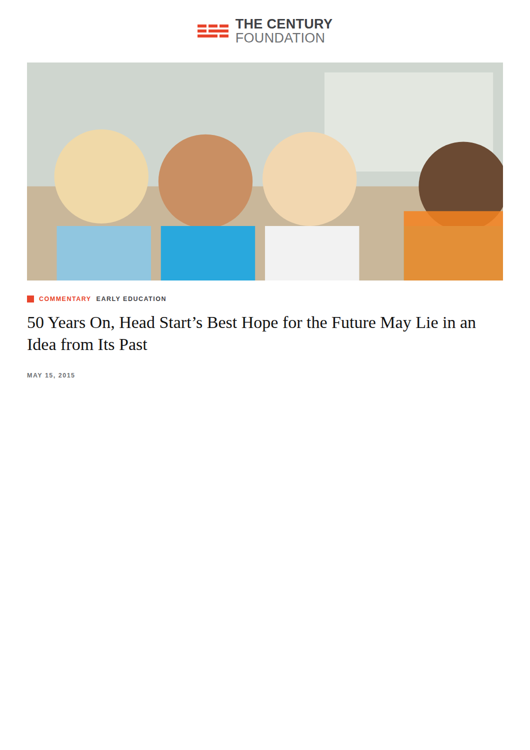THE CENTURY FOUNDATION
COMMENTARY EARLY EDUCATION
50 Years On, Head Start’s Best Hope for the Future May Lie in an Idea from Its Past
MAY 15, 2015